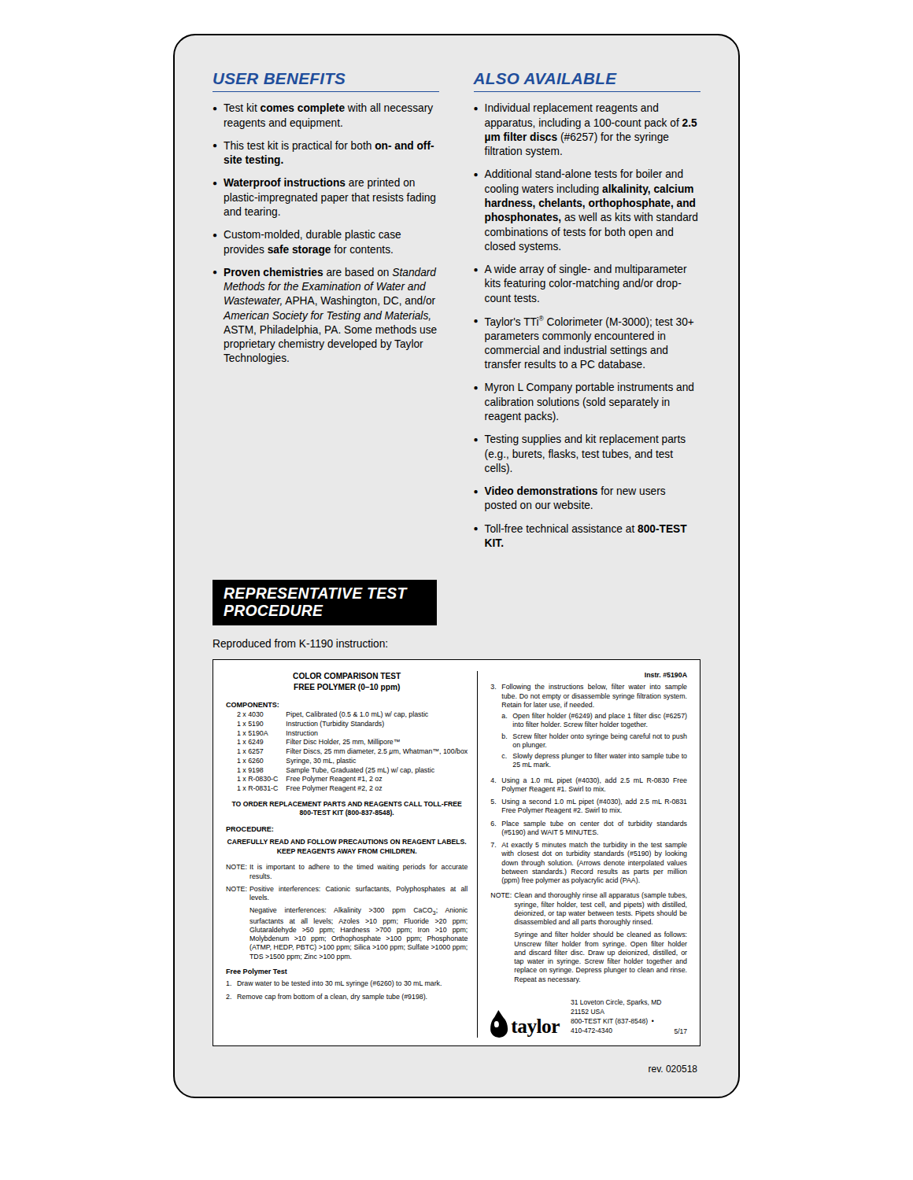User Benefits
Test kit comes complete with all necessary reagents and equipment.
This test kit is practical for both on- and off-site testing.
Waterproof instructions are printed on plastic-impregnated paper that resists fading and tearing.
Custom-molded, durable plastic case provides safe storage for contents.
Proven chemistries are based on Standard Methods for the Examination of Water and Wastewater, APHA, Washington, DC, and/or American Society for Testing and Materials, ASTM, Philadelphia, PA. Some methods use proprietary chemistry developed by Taylor Technologies.
Also Available
Individual replacement reagents and apparatus, including a 100-count pack of 2.5 µm filter discs (#6257) for the syringe filtration system.
Additional stand-alone tests for boiler and cooling waters including alkalinity, calcium hardness, chelants, orthophosphate, and phosphonates, as well as kits with standard combinations of tests for both open and closed systems.
A wide array of single- and multiparameter kits featuring color-matching and/or drop-count tests.
Taylor's TTi® Colorimeter (M-3000); test 30+ parameters commonly encountered in commercial and industrial settings and transfer results to a PC database.
Myron L Company portable instruments and calibration solutions (sold separately in reagent packs).
Testing supplies and kit replacement parts (e.g., burets, flasks, test tubes, and test cells).
Video demonstrations for new users posted on our website.
Toll-free technical assistance at 800-TEST KIT.
Representative Test Procedure
Reproduced from K-1190 instruction:
COLOR COMPARISON TEST
FREE POLYMER (0–10 ppm)
COMPONENTS:
| 2 x 4030 | Pipet, Calibrated (0.5 & 1.0 mL) w/ cap, plastic |
| 1 x 5190 | Instruction (Turbidity Standards) |
| 1 x 5190A | Instruction |
| 1 x 6249 | Filter Disc Holder, 25 mm, Millipore™ |
| 1 x 6257 | Filter Discs, 25 mm diameter, 2.5 µ m, Whatman™, 100/box |
| 1 x 6260 | Syringe, 30 mL, plastic |
| 1 x 9198 | Sample Tube, Graduated (25 mL) w/ cap, plastic |
| 1 x R-0830-C | Free Polymer Reagent #1, 2 oz |
| 1 x R-0831-C | Free Polymer Reagent #2, 2 oz |
TO ORDER REPLACEMENT PARTS AND REAGENTS CALL TOLL-FREE
800-TEST KIT (800-837-8548).
PROCEDURE:
CAREFULLY READ AND FOLLOW PRECAUTIONS ON REAGENT LABELS.
KEEP REAGENTS AWAY FROM CHILDREN.
NOTE:
It is important to adhere to the timed waiting periods for accurate results.
NOTE:
Positive interferences: Cationic surfactants, Polyphosphates at all levels.
Negative interferences: Alkalinity >300 ppm CaCO3; Anionic surfactants at all levels; Azoles >10 ppm; Fluoride >20 ppm; Glutaraldehyde >50 ppm; Hardness >700 ppm; Iron >10 ppm; Molybdenum >10 ppm; Orthophosphate >100 ppm; Phosphonate (ATMP, HEDP, PBTC) >100 ppm; Silica >100 ppm; Sulfate >1000 ppm; TDS >1500 ppm; Zinc >100 ppm.
Free Polymer Test
1.
Draw water to be tested into 30 mL syringe (#6260) to 30 mL mark.
2.
Remove cap from bottom of a clean, dry sample tube (#9198).
Instr. #5190A
3.
Following the instructions below, filter water into sample tube. Do not empty or disassemble syringe filtration system. Retain for later use, if needed.
a. Open filter holder (#6249) and place 1 filter disc (#6257) into filter holder. Screw filter holder together.
b. Screw filter holder onto syringe being careful not to push on plunger.
c. Slowly depress plunger to filter water into sample tube to 25 mL mark.
4.
Using a 1.0 mL pipet (#4030), add 2.5 mL R-0830 Free Polymer Reagent #1. Swirl to mix.
5.
Using a second 1.0 mL pipet (#4030), add 2.5 mL R-0831 Free Polymer Reagent #2. Swirl to mix.
6.
Place sample tube on center dot of turbidity standards (#5190) and WAIT 5 MINUTES.
7.
At exactly 5 minutes match the turbidity in the test sample with closest dot on turbidity standards (#5190) by looking down through solution. (Arrows denote interpolated values between standards.) Record results as parts per million (ppm) free polymer as polyacrylic acid (PAA).
NOTE:
Clean and thoroughly rinse all apparatus (sample tubes, syringe, filter holder, test cell, and pipets) with distilled, deionized, or tap water between tests. Pipets should be disassembled and all parts thoroughly rinsed.
Syringe and filter holder should be cleaned as follows: Unscrew filter holder from syringe. Open filter holder and discard filter disc. Draw up deionized, distilled, or tap water in syringe. Screw filter holder together and replace on syringe. Depress plunger to clean and rinse. Repeat as necessary.
taylor
31 Loveton Circle, Sparks, MD 21152 USA
800-TEST KIT (837-8548) • 410-472-4340
5/17
rev. 020518